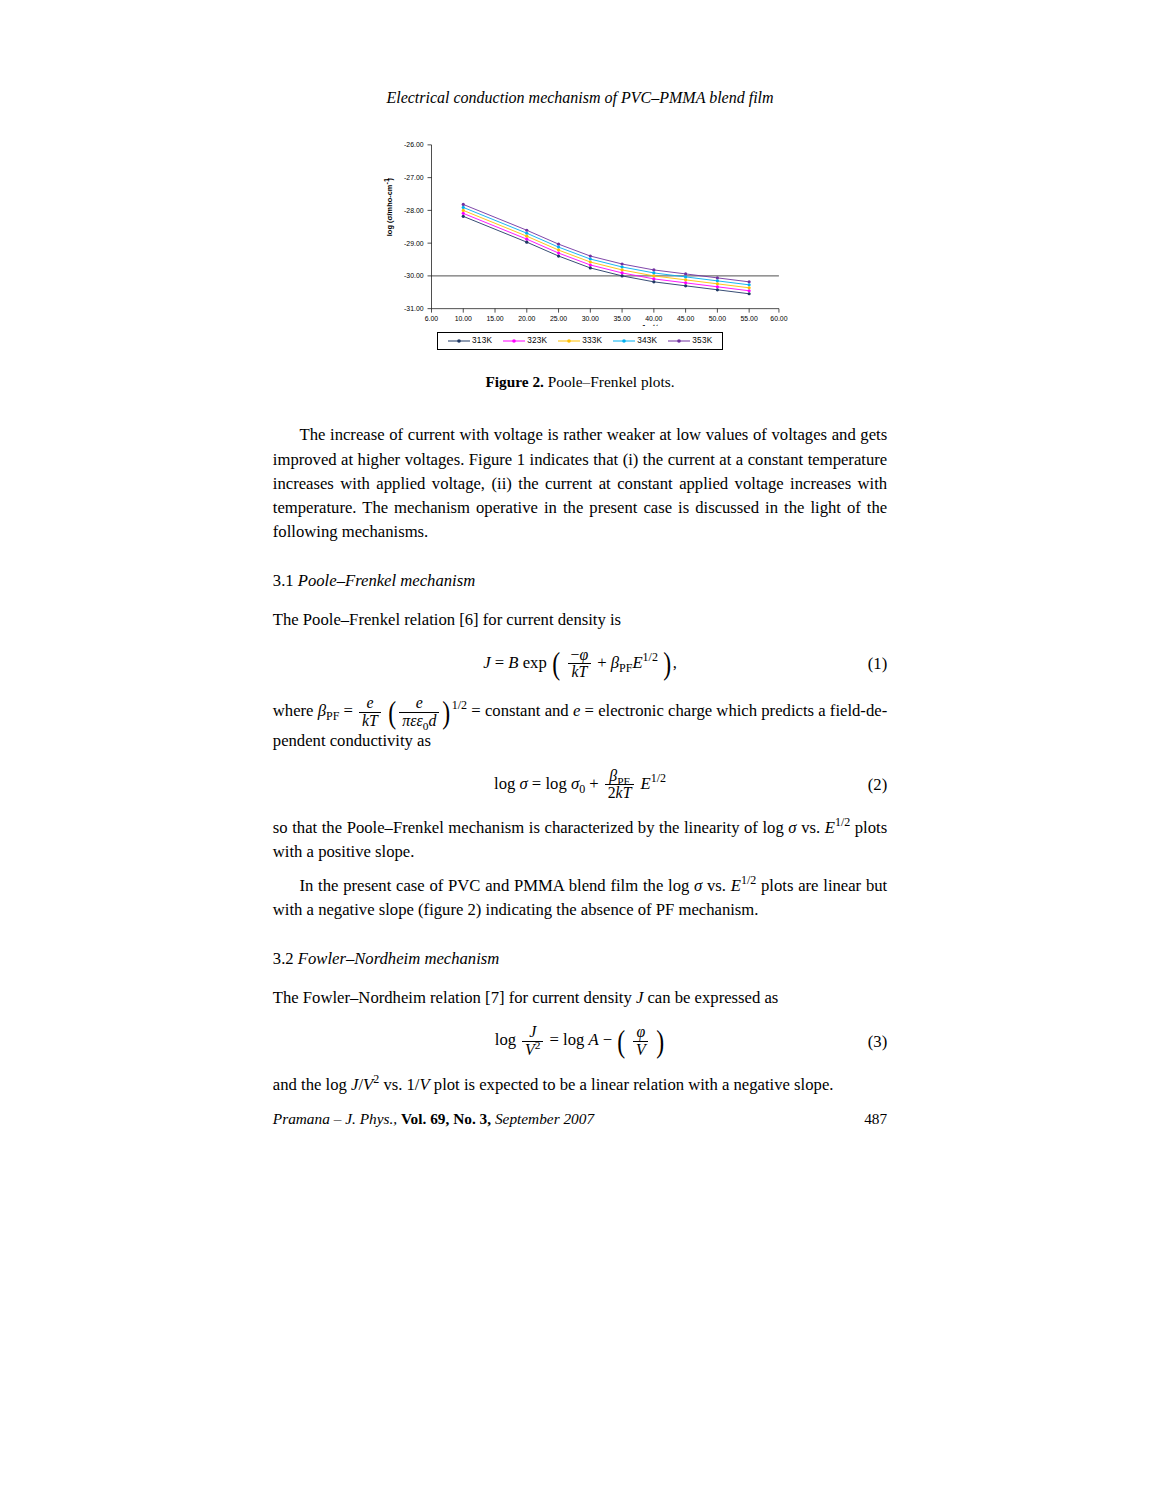Electrical conduction mechanism of PVC–PMMA blend film
-26.00 -27.00 -28.00 -29.00 -30.00 -31.00 log (σ/mho-cm -1 ) 6.00 10.00 15.00 20.00 25.00 30.00 35.00 40.00 45.00 50.00 55.00 60.00 E (Volt-cm -1 ) ½
313K 323K 333K 343K 353K
Figure 2. Poole–Frenkel plots.
The increase of current with voltage is rather weaker at low values of voltages and gets improved at higher voltages. Figure 1 indicates that (i) the current at a constant temperature increases with applied voltage, (ii) the current at constant applied voltage increases with temperature. The mechanism operative in the present case is discussed in the light of the following mechanisms.
3.1 Poole–Frenkel mechanism
The Poole–Frenkel relation [6] for current density is
J = B exp ( −φ kT + βPFE1/2 ),
(1)
where βPF = ekT (eπεε0d)1/2 = constant and e = electronic charge which predicts a field-dependent conductivity as
log σ = log σ0 + βPF 2kT E1/2
(2)
so that the Poole–Frenkel mechanism is characterized by the linearity of log σ vs. E1/2 plots with a positive slope.
In the present case of PVC and PMMA blend film the log σ vs. E1/2 plots are linear but with a negative slope (figure 2) indicating the absence of PF mechanism.
3.2 Fowler–Nordheim mechanism
The Fowler–Nordheim relation [7] for current density J can be expressed as
log JV2 = log A − ( φV )
(3)
and the log J/V2 vs. 1/V plot is expected to be a linear relation with a negative slope.
Pramana – J. Phys., Vol. 69, No. 3, September 2007
487